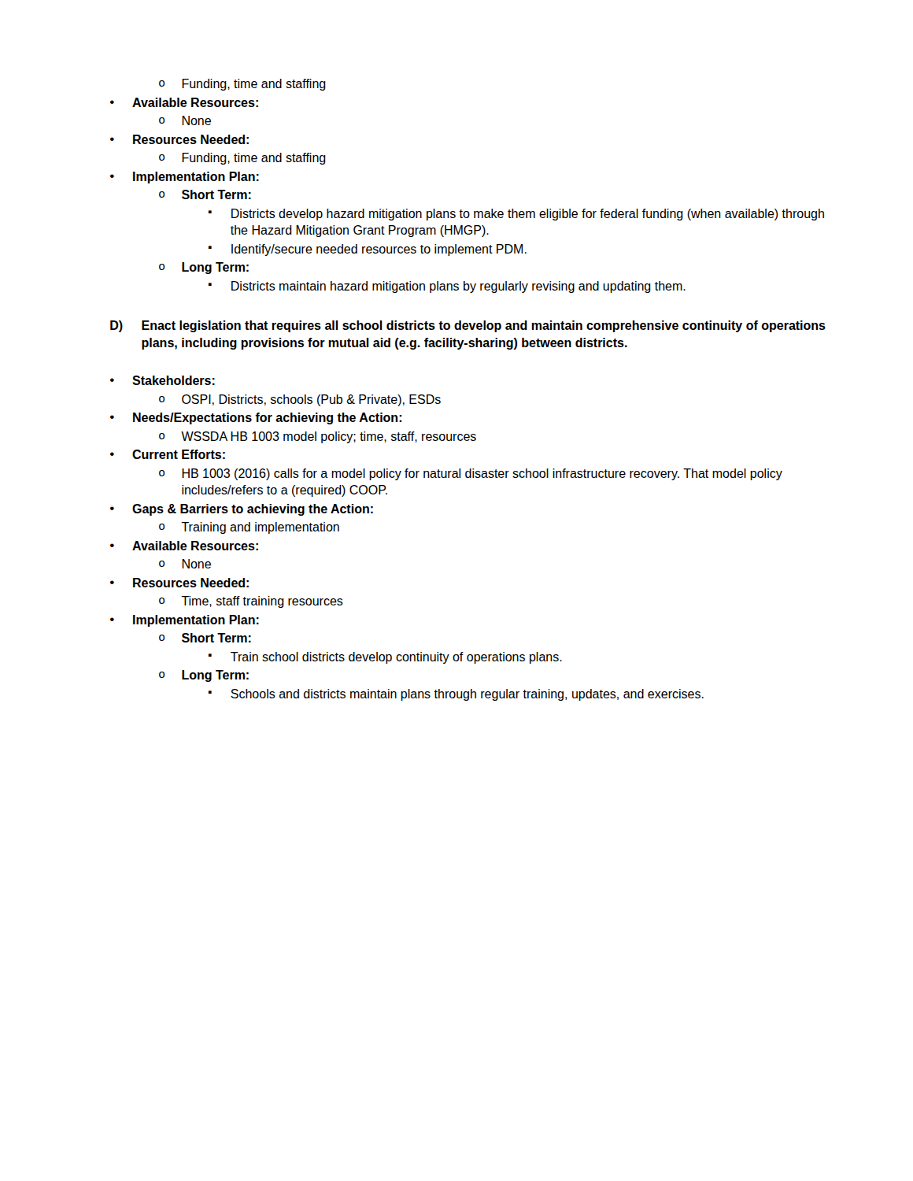Funding, time and staffing
Available Resources:
None
Resources Needed:
Funding, time and staffing
Implementation Plan:
Short Term:
Districts develop hazard mitigation plans to make them eligible for federal funding (when available) through the Hazard Mitigation Grant Program (HMGP).
Identify/secure needed resources to implement PDM.
Long Term:
Districts maintain hazard mitigation plans by regularly revising and updating them.
D)
Enact legislation that requires all school districts to develop and maintain comprehensive continuity of operations plans, including provisions for mutual aid (e.g. facility-sharing) between districts.
Stakeholders:
OSPI, Districts, schools (Pub & Private), ESDs
Needs/Expectations for achieving the Action:
WSSDA HB 1003 model policy; time, staff, resources
Current Efforts:
HB 1003 (2016) calls for a model policy for natural disaster school infrastructure recovery. That model policy includes/refers to a (required) COOP.
Gaps & Barriers to achieving the Action:
Training and implementation
Available Resources:
None
Resources Needed:
Time, staff training resources
Implementation Plan:
Short Term:
Train school districts develop continuity of operations plans.
Long Term:
Schools and districts maintain plans through regular training, updates, and exercises.